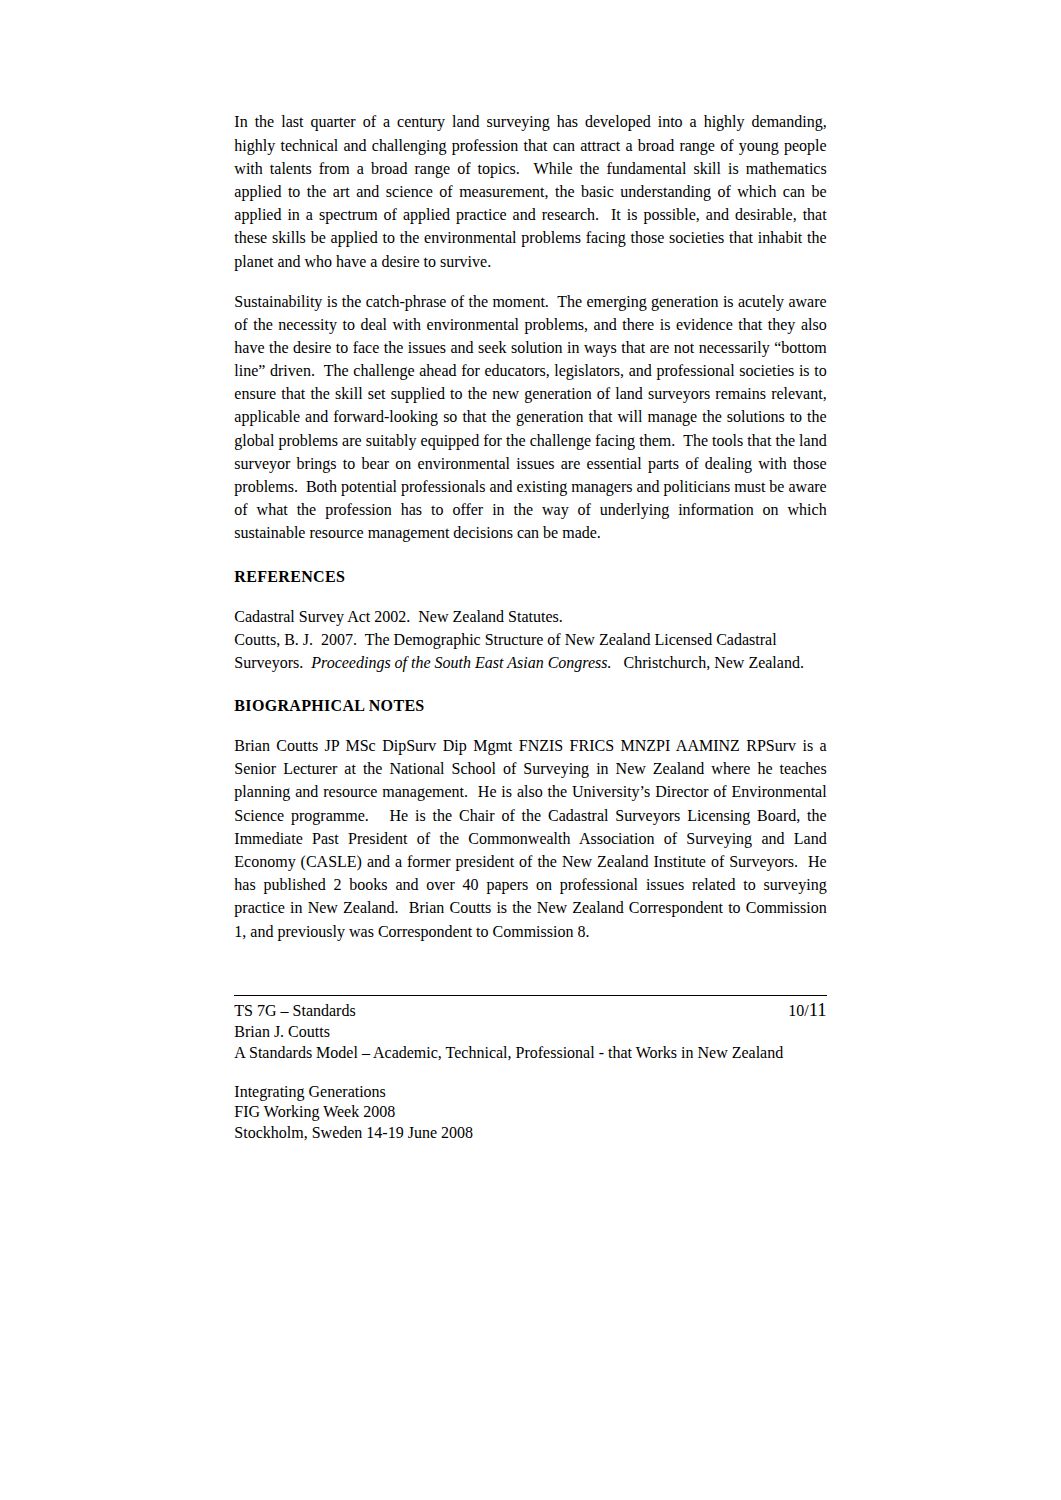In the last quarter of a century land surveying has developed into a highly demanding, highly technical and challenging profession that can attract a broad range of young people with talents from a broad range of topics. While the fundamental skill is mathematics applied to the art and science of measurement, the basic understanding of which can be applied in a spectrum of applied practice and research. It is possible, and desirable, that these skills be applied to the environmental problems facing those societies that inhabit the planet and who have a desire to survive.
Sustainability is the catch-phrase of the moment. The emerging generation is acutely aware of the necessity to deal with environmental problems, and there is evidence that they also have the desire to face the issues and seek solution in ways that are not necessarily “bottom line” driven. The challenge ahead for educators, legislators, and professional societies is to ensure that the skill set supplied to the new generation of land surveyors remains relevant, applicable and forward-looking so that the generation that will manage the solutions to the global problems are suitably equipped for the challenge facing them. The tools that the land surveyor brings to bear on environmental issues are essential parts of dealing with those problems. Both potential professionals and existing managers and politicians must be aware of what the profession has to offer in the way of underlying information on which sustainable resource management decisions can be made.
REFERENCES
Cadastral Survey Act 2002. New Zealand Statutes.
Coutts, B. J. 2007. The Demographic Structure of New Zealand Licensed Cadastral Surveyors. Proceedings of the South East Asian Congress. Christchurch, New Zealand.
BIOGRAPHICAL NOTES
Brian Coutts JP MSc DipSurv Dip Mgmt FNZIS FRICS MNZPI AAMINZ RPSurv is a Senior Lecturer at the National School of Surveying in New Zealand where he teaches planning and resource management. He is also the University’s Director of Environmental Science programme. He is the Chair of the Cadastral Surveyors Licensing Board, the Immediate Past President of the Commonwealth Association of Surveying and Land Economy (CASLE) and a former president of the New Zealand Institute of Surveyors. He has published 2 books and over 40 papers on professional issues related to surveying practice in New Zealand. Brian Coutts is the New Zealand Correspondent to Commission 1, and previously was Correspondent to Commission 8.
TS 7G – Standards
10/11
Brian J. Coutts
A Standards Model – Academic, Technical, Professional - that Works in New Zealand
Integrating Generations
FIG Working Week 2008
Stockholm, Sweden 14-19 June 2008